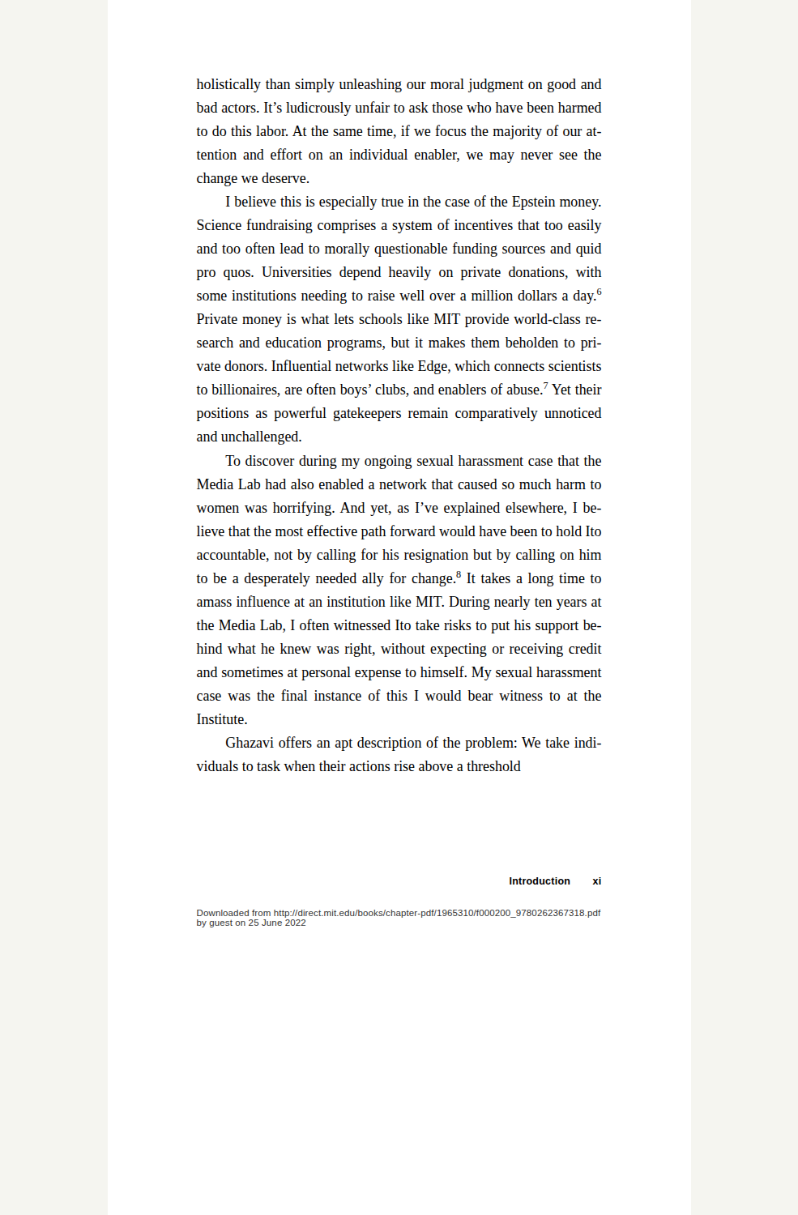holistically than simply unleashing our moral judgment on good and bad actors. It’s ludicrously unfair to ask those who have been harmed to do this labor. At the same time, if we focus the majority of our attention and effort on an individual enabler, we may never see the change we deserve.
I believe this is especially true in the case of the Epstein money. Science fundraising comprises a system of incentives that too easily and too often lead to morally questionable funding sources and quid pro quos. Universities depend heavily on private donations, with some institutions needing to raise well over a million dollars a day.6 Private money is what lets schools like MIT provide world-class research and education programs, but it makes them beholden to private donors. Influential networks like Edge, which connects scientists to billionaires, are often boys’ clubs, and enablers of abuse.7 Yet their positions as powerful gatekeepers remain comparatively unnoticed and unchallenged.
To discover during my ongoing sexual harassment case that the Media Lab had also enabled a network that caused so much harm to women was horrifying. And yet, as I’ve explained elsewhere, I believe that the most effective path forward would have been to hold Ito accountable, not by calling for his resignation but by calling on him to be a desperately needed ally for change.8 It takes a long time to amass influence at an institution like MIT. During nearly ten years at the Media Lab, I often witnessed Ito take risks to put his support behind what he knew was right, without expecting or receiving credit and sometimes at personal expense to himself. My sexual harassment case was the final instance of this I would bear witness to at the Institute.
Ghazavi offers an apt description of the problem: We take individuals to task when their actions rise above a threshold
Introductionxi
Downloaded from http://direct.mit.edu/books/chapter-pdf/1965310/f000200_9780262367318.pdf by guest on 25 June 2022